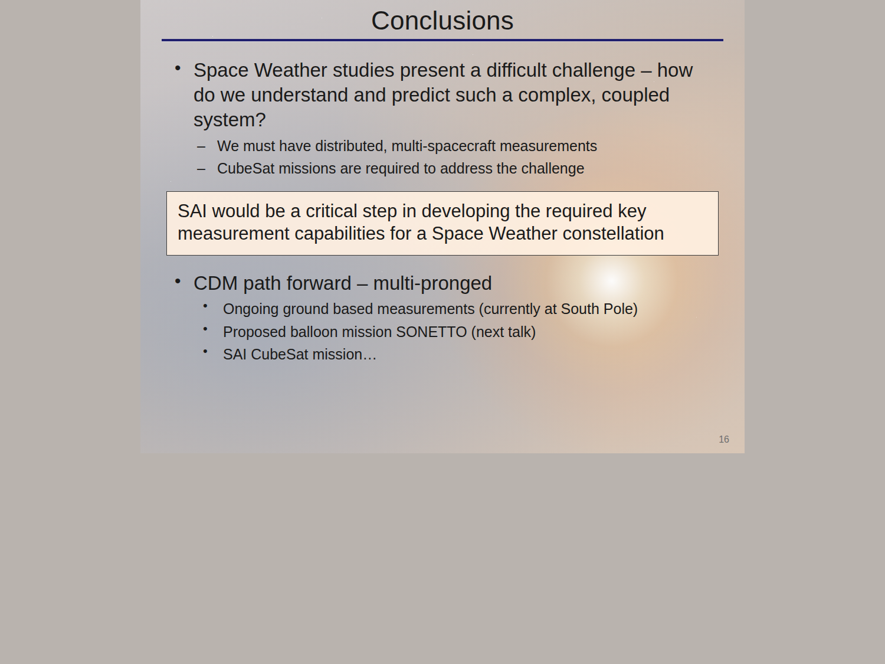Conclusions
Space Weather studies present a difficult challenge – how do we understand and predict such a complex, coupled system?
We must have distributed, multi-spacecraft measurements
CubeSat missions are required to address the challenge
SAI would be a critical step in developing the required key measurement capabilities for a Space Weather constellation
CDM path forward – multi-pronged
Ongoing ground based measurements (currently at South Pole)
Proposed balloon mission SONETTO (next talk)
SAI CubeSat mission…
16